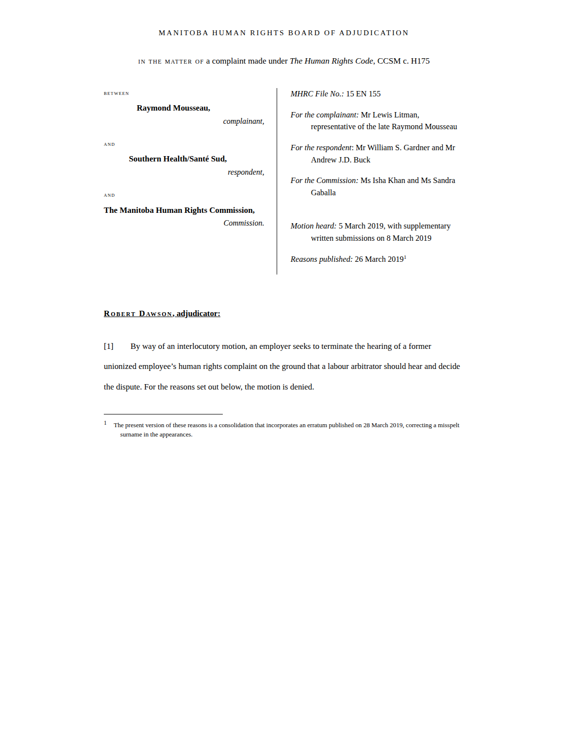Manitoba Human Rights Board of Adjudication
In the matter of a complaint made under The Human Rights Code, CCSM c. H175
between
Raymond Mousseau,
complainant,
and
Southern Health/Santé Sud,
respondent,
and
The Manitoba Human Rights Commission,
Commission.
MHRC File No.: 15 EN 155
For the complainant: Mr Lewis Litman, representative of the late Raymond Mousseau
For the respondent: Mr William S. Gardner and Mr Andrew J.D. Buck
For the Commission: Ms Isha Khan and Ms Sandra Gaballa
Motion heard: 5 March 2019, with supplementary written submissions on 8 March 2019
Reasons published: 26 March 20191
Robert Dawson, adjudicator:
[1] By way of an interlocutory motion, an employer seeks to terminate the hearing of a former unionized employee’s human rights complaint on the ground that a labour arbitrator should hear and decide the dispute. For the reasons set out below, the motion is denied.
1The present version of these reasons is a consolidation that incorporates an erratum published on 28 March 2019, correcting a misspelt surname in the appearances.